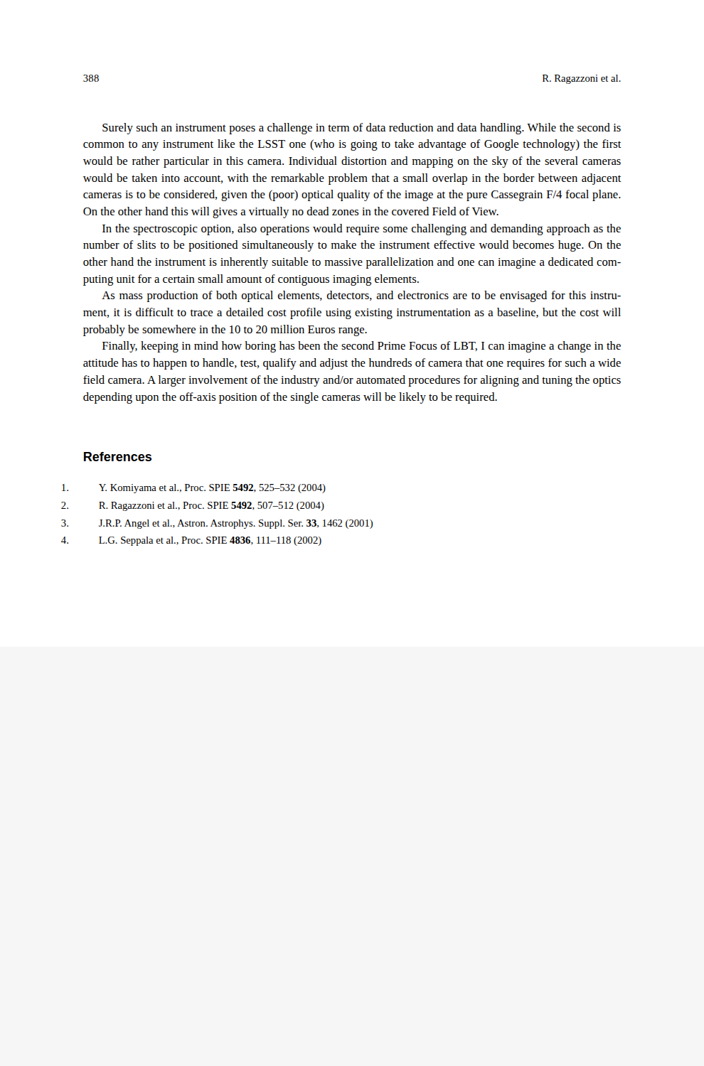388 R. Ragazzoni et al.
Surely such an instrument poses a challenge in term of data reduction and data handling. While the second is common to any instrument like the LSST one (who is going to take advantage of Google technology) the first would be rather particular in this camera. Individual distortion and mapping on the sky of the several cameras would be taken into account, with the remarkable problem that a small overlap in the border between adjacent cameras is to be considered, given the (poor) optical quality of the image at the pure Cassegrain F/4 focal plane. On the other hand this will gives a virtually no dead zones in the covered Field of View.
In the spectroscopic option, also operations would require some challenging and demanding approach as the number of slits to be positioned simultaneously to make the instrument effective would becomes huge. On the other hand the instrument is inherently suitable to massive parallelization and one can imagine a dedicated computing unit for a certain small amount of contiguous imaging elements.
As mass production of both optical elements, detectors, and electronics are to be envisaged for this instrument, it is difficult to trace a detailed cost profile using existing instrumentation as a baseline, but the cost will probably be somewhere in the 10 to 20 million Euros range.
Finally, keeping in mind how boring has been the second Prime Focus of LBT, I can imagine a change in the attitude has to happen to handle, test, qualify and adjust the hundreds of camera that one requires for such a wide field camera. A larger involvement of the industry and/or automated procedures for aligning and tuning the optics depending upon the off-axis position of the single cameras will be likely to be required.
References
1. Y. Komiyama et al., Proc. SPIE 5492, 525–532 (2004)
2. R. Ragazzoni et al., Proc. SPIE 5492, 507–512 (2004)
3. J.R.P. Angel et al., Astron. Astrophys. Suppl. Ser. 33, 1462 (2001)
4. L.G. Seppala et al., Proc. SPIE 4836, 111–118 (2002)